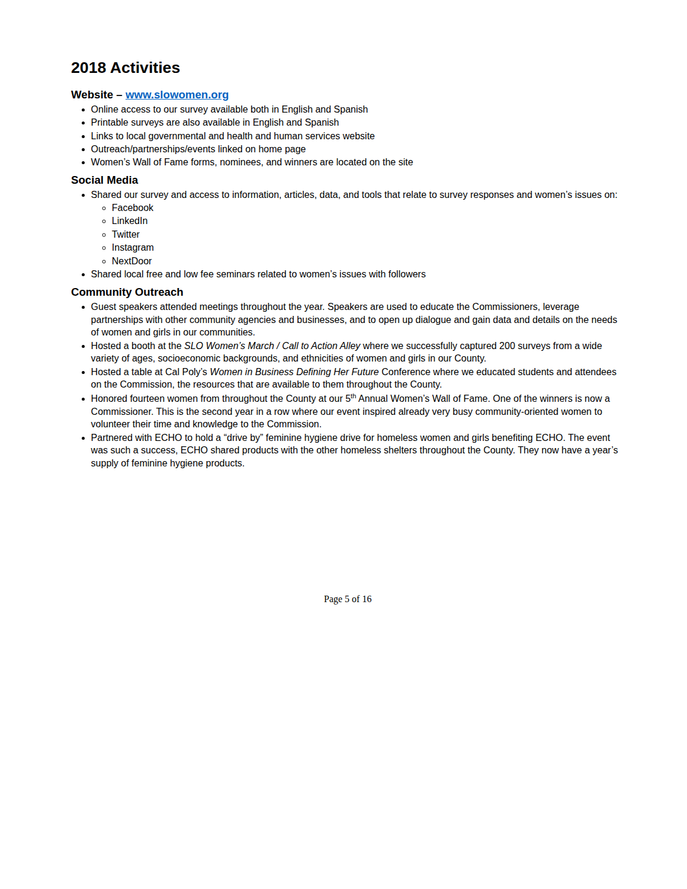2018 Activities
Website – www.slowomen.org
Online access to our survey available both in English and Spanish
Printable surveys are also available in English and Spanish
Links to local governmental and health and human services website
Outreach/partnerships/events linked on home page
Women’s Wall of Fame forms, nominees, and winners are located on the site
Social Media
Shared our survey and access to information, articles, data, and tools that relate to survey responses and women’s issues on:
Facebook
LinkedIn
Twitter
Instagram
NextDoor
Shared local free and low fee seminars related to women’s issues with followers
Community Outreach
Guest speakers attended meetings throughout the year. Speakers are used to educate the Commissioners, leverage partnerships with other community agencies and businesses, and to open up dialogue and gain data and details on the needs of women and girls in our communities.
Hosted a booth at the SLO Women’s March / Call to Action Alley where we successfully captured 200 surveys from a wide variety of ages, socioeconomic backgrounds, and ethnicities of women and girls in our County.
Hosted a table at Cal Poly’s Women in Business Defining Her Future Conference where we educated students and attendees on the Commission, the resources that are available to them throughout the County.
Honored fourteen women from throughout the County at our 5th Annual Women’s Wall of Fame. One of the winners is now a Commissioner. This is the second year in a row where our event inspired already very busy community-oriented women to volunteer their time and knowledge to the Commission.
Partnered with ECHO to hold a “drive by” feminine hygiene drive for homeless women and girls benefiting ECHO. The event was such a success, ECHO shared products with the other homeless shelters throughout the County. They now have a year’s supply of feminine hygiene products.
Page 5 of 16